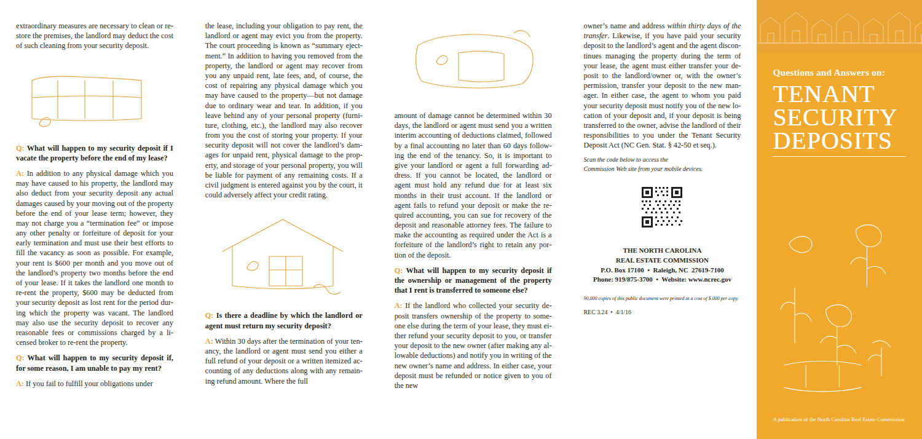extraordinary measures are necessary to clean or restore the premises, the landlord may deduct the cost of such cleaning from your security deposit.
Q: What will happen to my security deposit if I vacate the property before the end of my lease?
A: In addition to any physical damage which you may have caused to his property, the landlord may also deduct from your security deposit any actual damages caused by your moving out of the property before the end of your lease term; however, they may not charge you a “termination fee” or impose any other penalty or forfeiture of deposit for your early termination and must use their best efforts to fill the vacancy as soon as possible. For example, your rent is $600 per month and you move out of the landlord’s property two months before the end of your lease. If it takes the landlord one month to re-rent the property, $600 may be deducted from your security deposit as lost rent for the period during which the property was vacant. The landlord may also use the security deposit to recover any reasonable fees or commissions charged by a licensed broker to re-rent the property.
Q: What will happen to my security deposit if, for some reason, I am unable to pay my rent?
A: If you fail to fulfill your obligations under
the lease, including your obligation to pay rent, the landlord or agent may evict you from the property. The court proceeding is known as “summary ejectment.” In addition to having you removed from the property, the landlord or agent may recover from you any unpaid rent, late fees, and, of course, the cost of repairing any physical damage which you may have caused to the property—but not damage due to ordinary wear and tear. In addition, if you leave behind any of your personal property (furniture, clothing, etc.), the landlord may also recover from you the cost of storing your property. If your security deposit will not cover the landlord’s damages for unpaid rent, physical damage to the property, and storage of your personal property, you will be liable for payment of any remaining costs. If a civil judgment is entered against you by the court, it could adversely affect your credit rating.
Q: Is there a deadline by which the landlord or agent must return my security deposit?
A: Within 30 days after the termination of your tenancy, the landlord or agent must send you either a full refund of your deposit or a written itemized accounting of any deductions along with any remaining refund amount. Where the full
amount of damage cannot be determined within 30 days, the landlord or agent must send you a written interim accounting of deductions claimed, followed by a final accounting no later than 60 days following the end of the tenancy. So, it is important to give your landlord or agent a full forwarding address. If you cannot be located, the landlord or agent must hold any refund due for at least six months in their trust account. If the landlord or agent fails to refund your deposit or make the required accounting, you can sue for recovery of the deposit and reasonable attorney fees. The failure to make the accounting as required under the Act is a forfeiture of the landlord’s right to retain any portion of the deposit.
Q: What will happen to my security deposit if the ownership or management of the property that I rent is transferred to someone else?
A: If the landlord who collected your security deposit transfers ownership of the property to someone else during the term of your lease, they must either refund your security deposit to you, or transfer your deposit to the new owner (after making any allowable deductions) and notify you in writing of the new owner’s name and address. In either case, your deposit must be refunded or notice given to you of the new
owner’s name and address within thirty days of the transfer. Likewise, if you have paid your security deposit to the landlord’s agent and the agent discontinues managing the property during the term of your lease, the agent must either transfer your deposit to the landlord/owner or, with the owner’s permission, transfer your deposit to the new manager. In either case, the agent to whom you paid your security deposit must notify you of the new location of your deposit and, if your deposit is being transferred to the owner, advise the landlord of their responsibilities to you under the Tenant Security Deposit Act (NC Gen. Stat. § 42-50 et seq.).
Scan the code below to access the
Commission Web site from your mobile devices.
THE NORTH CAROLINA
REAL ESTATE COMMISSION
P.O. Box 17100 • Raleigh, NC 27619-7100
Phone: 919/875-3700 • Website: www.ncrec.gov
90,000 copies of this public document were printed at a cost of $.000 per copy.
REC 3.24 • 4/1/16
Questions and Answers on:
TENANT SECURITY DEPOSITS
A publication of the North Carolina Real Estate Commission